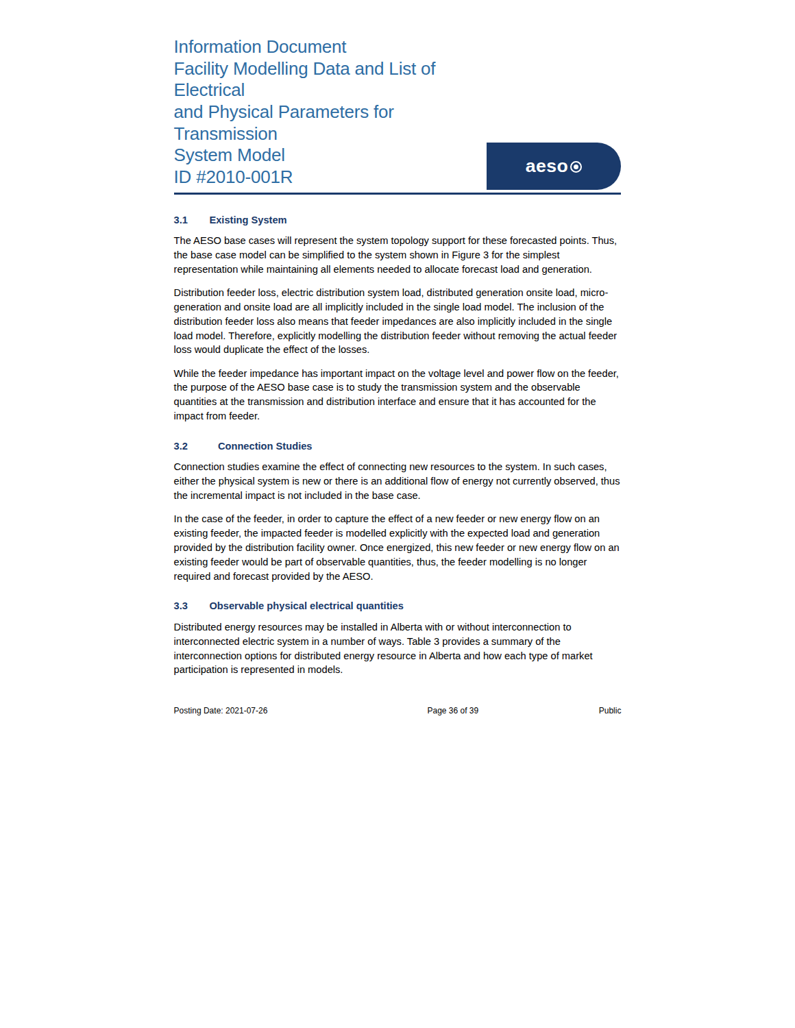Information Document
Facility Modelling Data and List of Electrical
and Physical Parameters for Transmission
System Model
ID #2010-001R
aeso
3.1 Existing System
The AESO base cases will represent the system topology support for these forecasted points. Thus, the base case model can be simplified to the system shown in Figure 3 for the simplest representation while maintaining all elements needed to allocate forecast load and generation.
Distribution feeder loss, electric distribution system load, distributed generation onsite load, micro-generation and onsite load are all implicitly included in the single load model. The inclusion of the distribution feeder loss also means that feeder impedances are also implicitly included in the single load model. Therefore, explicitly modelling the distribution feeder without removing the actual feeder loss would duplicate the effect of the losses.
While the feeder impedance has important impact on the voltage level and power flow on the feeder, the purpose of the AESO base case is to study the transmission system and the observable quantities at the transmission and distribution interface and ensure that it has accounted for the impact from feeder.
3.2 Connection Studies
Connection studies examine the effect of connecting new resources to the system. In such cases, either the physical system is new or there is an additional flow of energy not currently observed, thus the incremental impact is not included in the base case.
In the case of the feeder, in order to capture the effect of a new feeder or new energy flow on an existing feeder, the impacted feeder is modelled explicitly with the expected load and generation provided by the distribution facility owner. Once energized, this new feeder or new energy flow on an existing feeder would be part of observable quantities, thus, the feeder modelling is no longer required and forecast provided by the AESO.
3.3 Observable physical electrical quantities
Distributed energy resources may be installed in Alberta with or without interconnection to interconnected electric system in a number of ways. Table 3 provides a summary of the interconnection options for distributed energy resource in Alberta and how each type of market participation is represented in models.
Posting Date: 2021-07-26
Page 36 of 39
Public